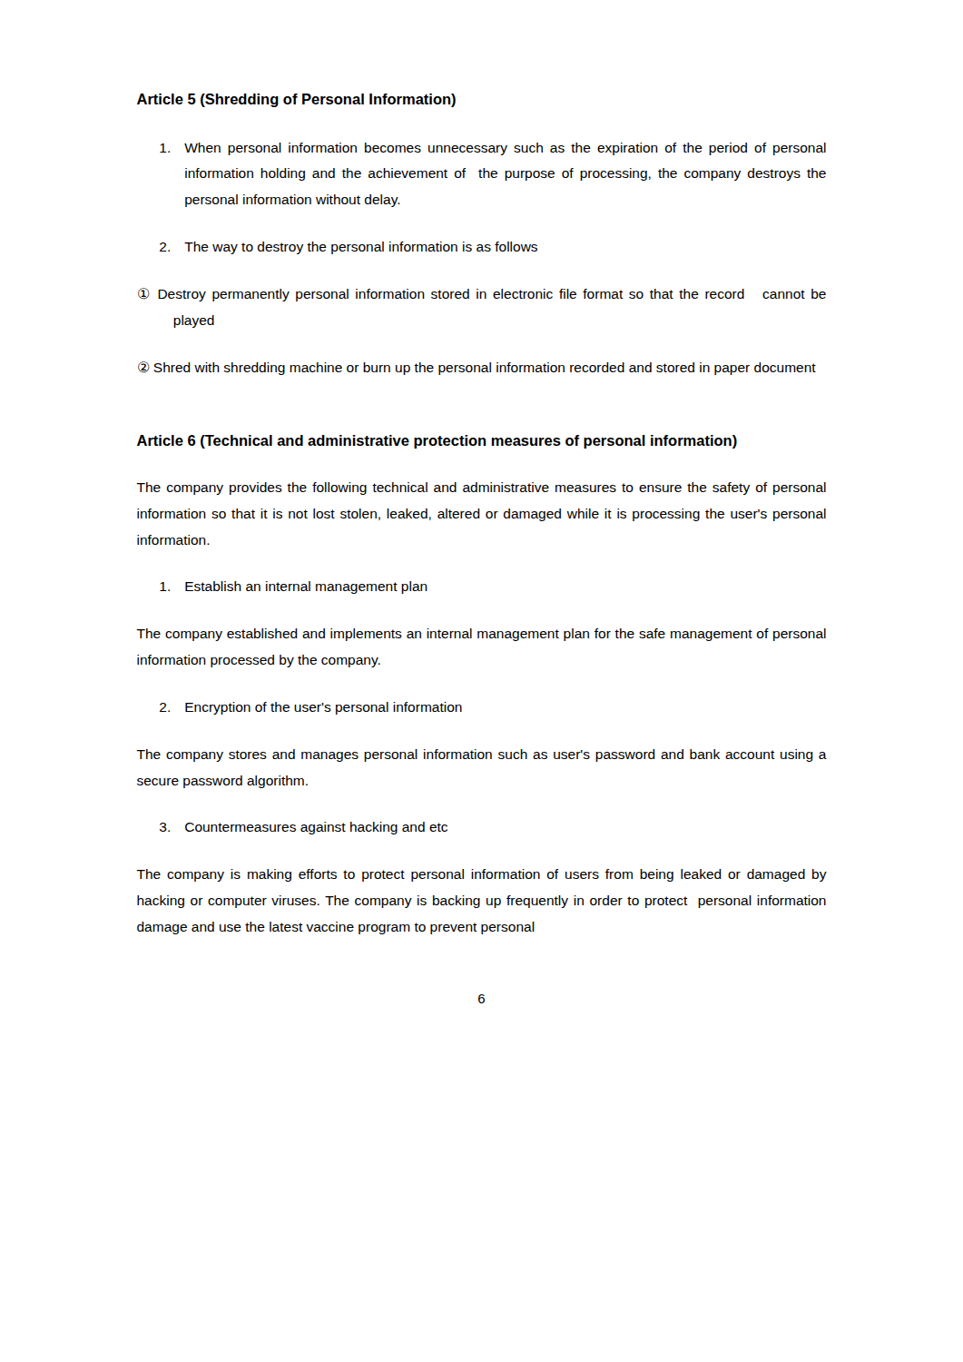Article 5 (Shredding of Personal Information)
When personal information becomes unnecessary such as the expiration of the period of personal information holding and the achievement of the purpose of processing, the company destroys the personal information without delay.
The way to destroy the personal information is as follows
① Destroy permanently personal information stored in electronic file format so that the record cannot be played
② Shred with shredding machine or burn up the personal information recorded and stored in paper document
Article 6 (Technical and administrative protection measures of personal information)
The company provides the following technical and administrative measures to ensure the safety of personal information so that it is not lost stolen, leaked, altered or damaged while it is processing the user's personal information.
Establish an internal management plan
The company established and implements an internal management plan for the safe management of personal information processed by the company.
Encryption of the user's personal information
The company stores and manages personal information such as user's password and bank account using a secure password algorithm.
Countermeasures against hacking and etc
The company is making efforts to protect personal information of users from being leaked or damaged by hacking or computer viruses. The company is backing up frequently in order to protect personal information damage and use the latest vaccine program to prevent personal
6